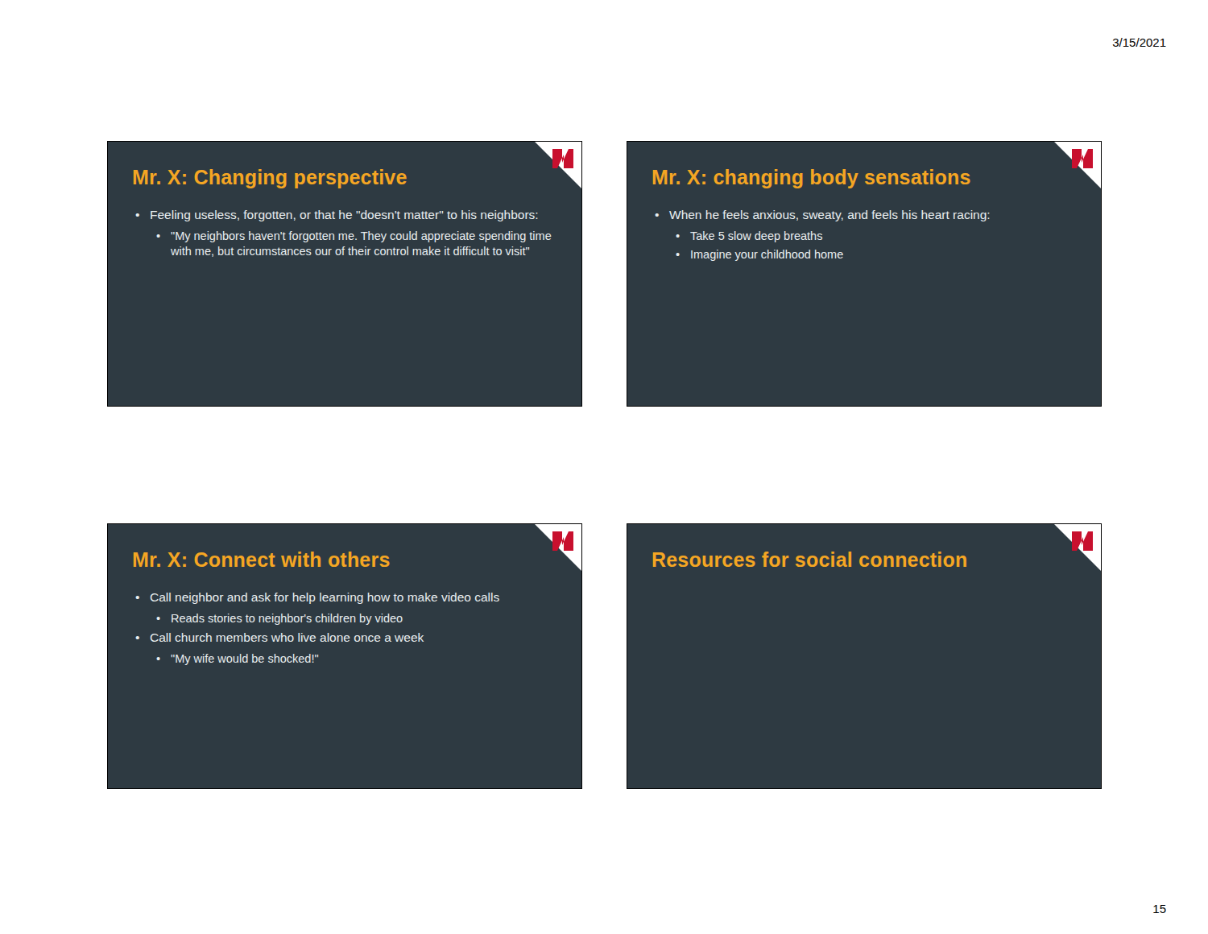3/15/2021
Mr. X: Changing perspective
Feeling useless, forgotten, or that he "doesn't matter" to his neighbors:
"My neighbors haven't forgotten me. They could appreciate spending time with me, but circumstances our of their control make it difficult to visit"
Mr. X: changing body sensations
When he feels anxious, sweaty, and feels his heart racing:
Take 5 slow deep breaths
Imagine your childhood home
Mr. X: Connect with others
Call neighbor and ask for help learning how to make video calls
Reads stories to neighbor's children by video
Call church members who live alone once a week
"My wife would be shocked!"
Resources for social connection
15